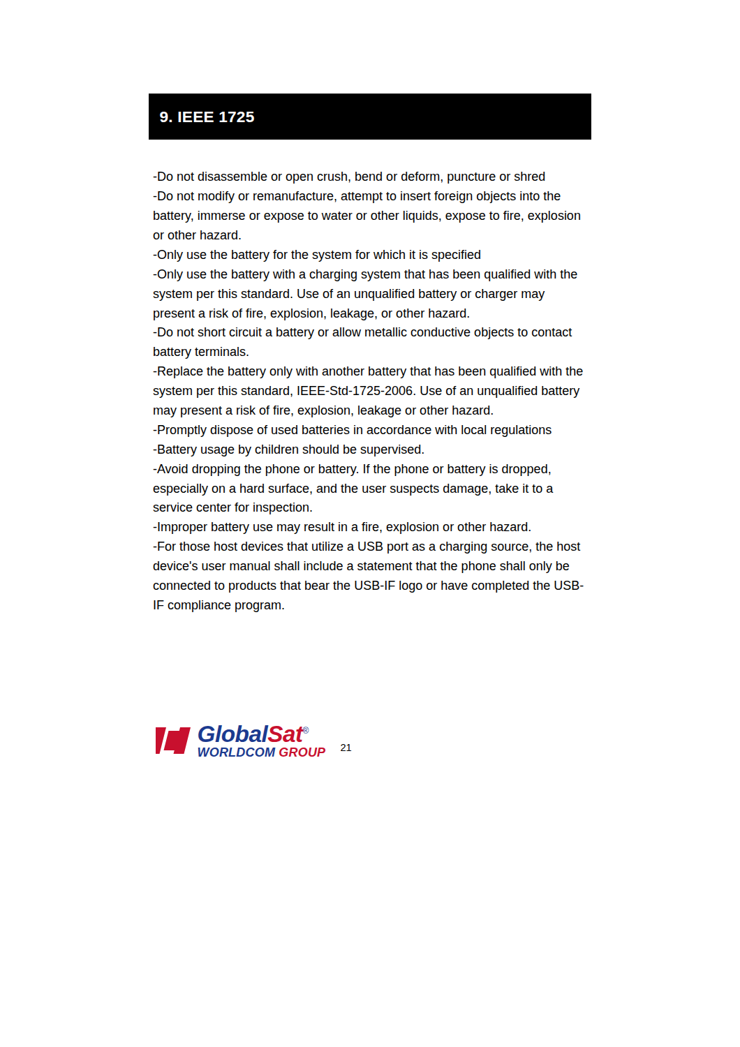9. IEEE 1725
-Do not disassemble or open crush, bend or deform, puncture or shred
-Do not modify or remanufacture, attempt to insert foreign objects into the battery, immerse or expose to water or other liquids, expose to fire, explosion or other hazard.
-Only use the battery for the system for which it is specified
-Only use the battery with a charging system that has been qualified with the system per this standard. Use of an unqualified battery or charger may present a risk of fire, explosion, leakage, or other hazard.
-Do not short circuit a battery or allow metallic conductive objects to contact battery terminals.
-Replace the battery only with another battery that has been qualified with the system per this standard, IEEE-Std-1725-2006. Use of an unqualified battery may present a risk of fire, explosion, leakage or other hazard.
-Promptly dispose of used batteries in accordance with local regulations
-Battery usage by children should be supervised.
-Avoid dropping the phone or battery. If the phone or battery is dropped, especially on a hard surface, and the user suspects damage, take it to a service center for inspection.
-Improper battery use may result in a fire, explosion or other hazard.
-For those host devices that utilize a USB port as a charging source, the host device's user manual shall include a statement that the phone shall only be connected to products that bear the USB-IF logo or have completed the USB-IF compliance program.
GlobalSat®
WORLDCOM GROUP 21